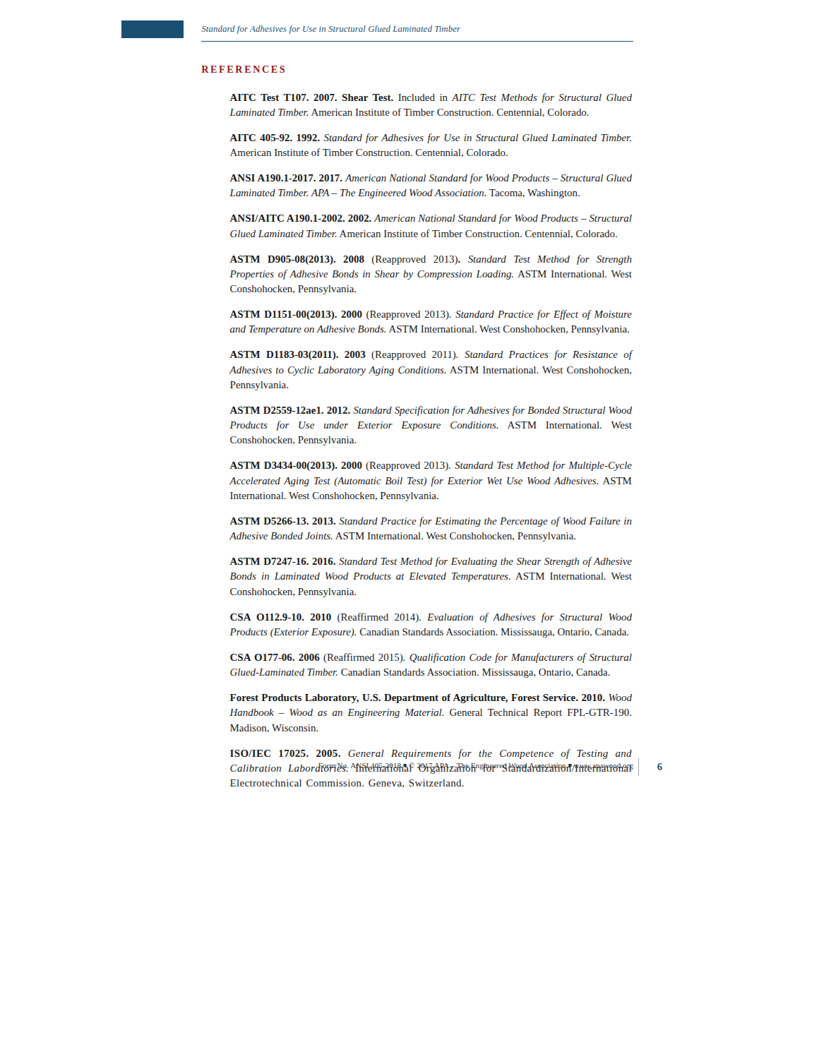Standard for Adhesives for Use in Structural Glued Laminated Timber
References
AITC Test T107. 2007. Shear Test. Included in AITC Test Methods for Structural Glued Laminated Timber. American Institute of Timber Construction. Centennial, Colorado.
AITC 405-92. 1992. Standard for Adhesives for Use in Structural Glued Laminated Timber. American Institute of Timber Construction. Centennial, Colorado.
ANSI A190.1-2017. 2017. American National Standard for Wood Products – Structural Glued Laminated Timber. APA – The Engineered Wood Association. Tacoma, Washington.
ANSI/AITC A190.1-2002. 2002. American National Standard for Wood Products – Structural Glued Laminated Timber. American Institute of Timber Construction. Centennial, Colorado.
ASTM D905-08(2013). 2008 (Reapproved 2013). Standard Test Method for Strength Properties of Adhesive Bonds in Shear by Compression Loading. ASTM International. West Conshohocken, Pennsylvania.
ASTM D1151-00(2013). 2000 (Reapproved 2013). Standard Practice for Effect of Moisture and Temperature on Adhesive Bonds. ASTM International. West Conshohocken, Pennsylvania.
ASTM D1183-03(2011). 2003 (Reapproved 2011). Standard Practices for Resistance of Adhesives to Cyclic Laboratory Aging Conditions. ASTM International. West Conshohocken, Pennsylvania.
ASTM D2559-12ae1. 2012. Standard Specification for Adhesives for Bonded Structural Wood Products for Use under Exterior Exposure Conditions. ASTM International. West Conshohocken, Pennsylvania.
ASTM D3434-00(2013). 2000 (Reapproved 2013). Standard Test Method for Multiple-Cycle Accelerated Aging Test (Automatic Boil Test) for Exterior Wet Use Wood Adhesives. ASTM International. West Conshohocken, Pennsylvania.
ASTM D5266-13. 2013. Standard Practice for Estimating the Percentage of Wood Failure in Adhesive Bonded Joints. ASTM International. West Conshohocken, Pennsylvania.
ASTM D7247-16. 2016. Standard Test Method for Evaluating the Shear Strength of Adhesive Bonds in Laminated Wood Products at Elevated Temperatures. ASTM International. West Conshohocken, Pennsylvania.
CSA O112.9-10. 2010 (Reaffirmed 2014). Evaluation of Adhesives for Structural Wood Products (Exterior Exposure). Canadian Standards Association. Mississauga, Ontario, Canada.
CSA O177-06. 2006 (Reaffirmed 2015). Qualification Code for Manufacturers of Structural Glued-Laminated Timber. Canadian Standards Association. Mississauga, Ontario, Canada.
Forest Products Laboratory, U.S. Department of Agriculture, Forest Service. 2010. Wood Handbook – Wood as an Engineering Material. General Technical Report FPL-GTR-190. Madison, Wisconsin.
ISO/IEC 17025. 2005. General Requirements for the Competence of Testing and Calibration Laboratories. International Organization for Standardization/International Electrotechnical Commission. Geneva, Switzerland.
Form No. ANSI 405-2018 ■ © 2017 APA – The Engineered Wood Association ■ www.apawood.org
6